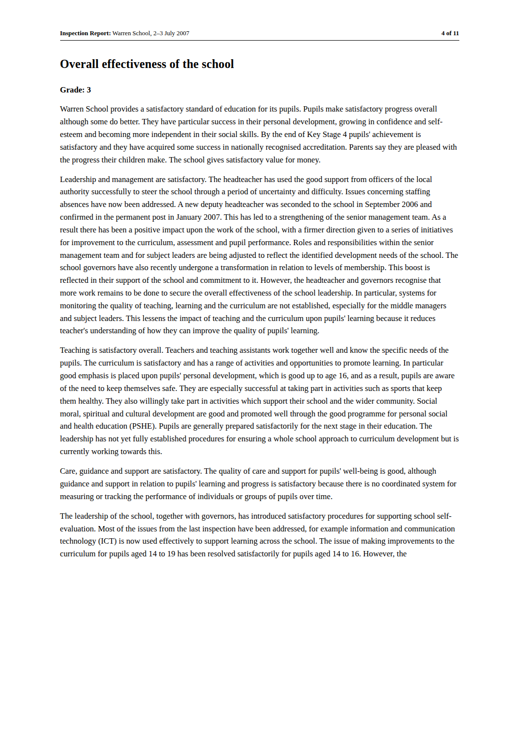Inspection Report: Warren School, 2–3 July 2007 4 of 11
Overall effectiveness of the school
Grade: 3
Warren School provides a satisfactory standard of education for its pupils. Pupils make satisfactory progress overall although some do better. They have particular success in their personal development, growing in confidence and self-esteem and becoming more independent in their social skills. By the end of Key Stage 4 pupils' achievement is satisfactory and they have acquired some success in nationally recognised accreditation. Parents say they are pleased with the progress their children make. The school gives satisfactory value for money.
Leadership and management are satisfactory. The headteacher has used the good support from officers of the local authority successfully to steer the school through a period of uncertainty and difficulty. Issues concerning staffing absences have now been addressed. A new deputy headteacher was seconded to the school in September 2006 and confirmed in the permanent post in January 2007. This has led to a strengthening of the senior management team. As a result there has been a positive impact upon the work of the school, with a firmer direction given to a series of initiatives for improvement to the curriculum, assessment and pupil performance. Roles and responsibilities within the senior management team and for subject leaders are being adjusted to reflect the identified development needs of the school. The school governors have also recently undergone a transformation in relation to levels of membership. This boost is reflected in their support of the school and commitment to it. However, the headteacher and governors recognise that more work remains to be done to secure the overall effectiveness of the school leadership. In particular, systems for monitoring the quality of teaching, learning and the curriculum are not established, especially for the middle managers and subject leaders. This lessens the impact of teaching and the curriculum upon pupils' learning because it reduces teacher's understanding of how they can improve the quality of pupils' learning.
Teaching is satisfactory overall. Teachers and teaching assistants work together well and know the specific needs of the pupils. The curriculum is satisfactory and has a range of activities and opportunities to promote learning. In particular good emphasis is placed upon pupils' personal development, which is good up to age 16, and as a result, pupils are aware of the need to keep themselves safe. They are especially successful at taking part in activities such as sports that keep them healthy. They also willingly take part in activities which support their school and the wider community. Social moral, spiritual and cultural development are good and promoted well through the good programme for personal social and health education (PSHE). Pupils are generally prepared satisfactorily for the next stage in their education. The leadership has not yet fully established procedures for ensuring a whole school approach to curriculum development but is currently working towards this.
Care, guidance and support are satisfactory. The quality of care and support for pupils' well-being is good, although guidance and support in relation to pupils' learning and progress is satisfactory because there is no coordinated system for measuring or tracking the performance of individuals or groups of pupils over time.
The leadership of the school, together with governors, has introduced satisfactory procedures for supporting school self-evaluation. Most of the issues from the last inspection have been addressed, for example information and communication technology (ICT) is now used effectively to support learning across the school. The issue of making improvements to the curriculum for pupils aged 14 to 19 has been resolved satisfactorily for pupils aged 14 to 16. However, the